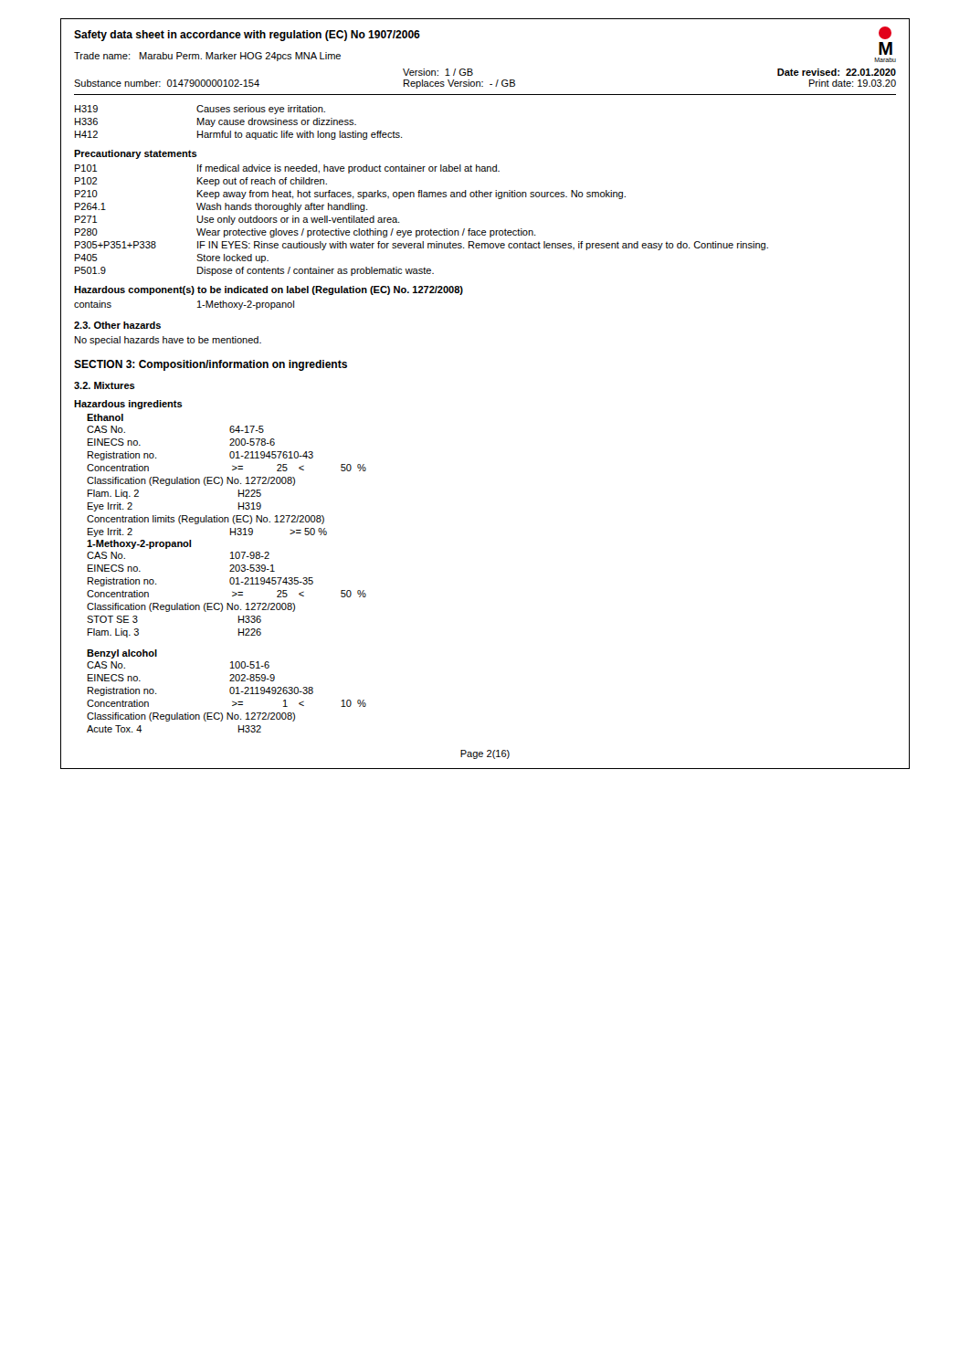M
Marabu
Safety data sheet in accordance with regulation (EC) No 1907/2006
Trade name: Marabu Perm. Marker HOG 24pcs MNA Lime
Version: 1 / GB
Date revised: 22.01.2020
Substance number: 0147900000102-154
Replaces Version: - / GB
Print date: 19.03.20
| H319 | Causes serious eye irritation. |
| H336 | May cause drowsiness or dizziness. |
| H412 | Harmful to aquatic life with long lasting effects. |
Precautionary statements
| P101 | If medical advice is needed, have product container or label at hand. |
| P102 | Keep out of reach of children. |
| P210 | Keep away from heat, hot surfaces, sparks, open flames and other ignition sources. No smoking. |
| P264.1 | Wash hands thoroughly after handling. |
| P271 | Use only outdoors or in a well-ventilated area. |
| P280 | Wear protective gloves / protective clothing / eye protection / face protection. |
| P305+P351+P338 | IF IN EYES: Rinse cautiously with water for several minutes. Remove contact lenses, if present and easy to do. Continue rinsing. |
| P405 | Store locked up. |
| P501.9 | Dispose of contents / container as problematic waste. |
Hazardous component(s) to be indicated on label (Regulation (EC) No. 1272/2008)
| contains | 1-Methoxy-2-propanol |
2.3. Other hazards
No special hazards have to be mentioned.
SECTION 3: Composition/information on ingredients
3.2. Mixtures
Hazardous ingredients
Ethanol
| CAS No. | 64-17-5 |
| EINECS no. | 200-578-6 |
| Registration no. | 01-2119457610-43 |
| Concentration | >= | 25 | < | 50 | % |
| Classification (Regulation (EC) No. 1272/2008) |
| Flam. Liq. 2 | H225 |
| Eye Irrit. 2 | H319 |
| Concentration limits (Regulation (EC) No. 1272/2008) |
| Eye Irrit. 2 | H319 | >= 50 % |
1-Methoxy-2-propanol
| CAS No. | 107-98-2 |
| EINECS no. | 203-539-1 |
| Registration no. | 01-2119457435-35 |
| Concentration | >= | 25 | < | 50 | % |
| Classification (Regulation (EC) No. 1272/2008) |
| STOT SE 3 | H336 |
| Flam. Liq. 3 | H226 |
Benzyl alcohol
| CAS No. | 100-51-6 |
| EINECS no. | 202-859-9 |
| Registration no. | 01-2119492630-38 |
| Concentration | >= | 1 | < | 10 | % |
| Classification (Regulation (EC) No. 1272/2008) |
| Acute Tox. 4 | H332 |
Page 2(16)